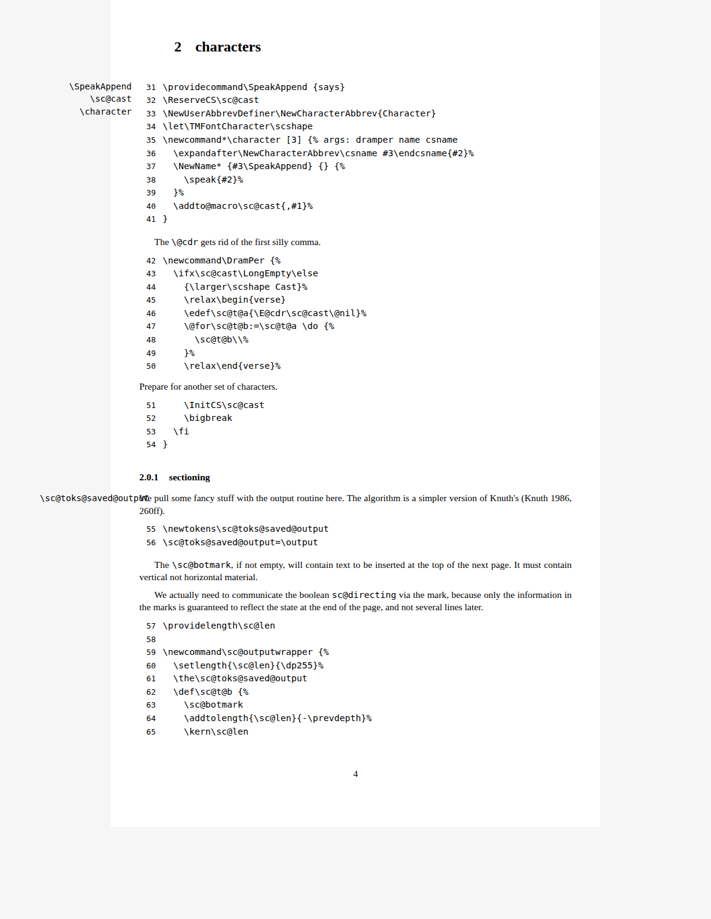2characters
\SpeakAppend
\sc@cast
\character
31\providecommand\SpeakAppend {says}
32\ReserveCS\sc@cast
33\NewUserAbbrevDefiner\NewCharacterAbbrev{Character}
34\let\TMFontCharacter\scshape
35\newcommand*\character [3] {% args: dramper name csname
36\expandafter\NewCharacterAbbrev\csname #3\endcsname{#2}%
37\NewName* {#3\SpeakAppend} {} {%
38\speak{#2}%
39}%
40\addto@macro\sc@cast{,#1}%
41}
The \@cdr gets rid of the first silly comma.
42\newcommand\DramPer {%
43\ifx\sc@cast\LongEmpty\else
44{\larger\scshape Cast}%
45\relax\begin{verse}
46\edef\sc@t@a{\E@cdr\sc@cast\@nil}%
47\@for\sc@t@b:=\sc@t@a \do {%
48\sc@t@b\\%
49}%
50\relax\end{verse}%
Prepare for another set of characters.
51\InitCS\sc@cast
52\bigbreak
53\fi
54}
2.0.1sectioning
\sc@toks@saved@output
We pull some fancy stuff with the output routine here. The algorithm is a simpler version of Knuth's (Knuth 1986, 260ff).
55\newtokens\sc@toks@saved@output
56\sc@toks@saved@output=\output
The \sc@botmark, if not empty, will contain text to be inserted at the top of the next page. It must contain vertical not horizontal material.
We actually need to communicate the boolean sc@directing via the mark, because only the information in the marks is guaranteed to reflect the state at the end of the page, and not several lines later.
57\providelength\sc@len
58
59\newcommand\sc@outputwrapper {%
60\setlength{\sc@len}{\dp255}%
61\the\sc@toks@saved@output
62\def\sc@t@b {%
63\sc@botmark
64\addtolength{\sc@len}{-\prevdepth}%
65\kern\sc@len
4